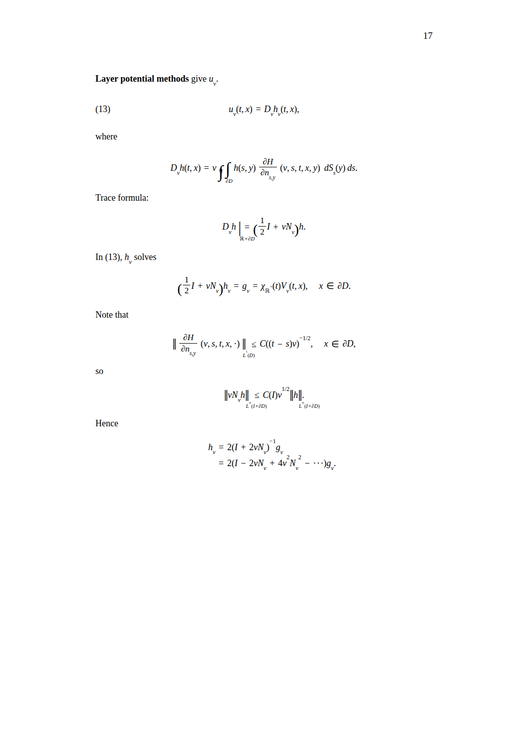17
Layer potential methods give uν.
(13) uν(t, x) = Dνhν(t, x),
where
Dνh(t, x) = ν ∫t 0 ∫∂D h(s, y) ∂H∂ns, y (ν, s, t, x, y)  dSs(y) ds.
Trace formula:
Dνh |ℝ × ∂D = (12 I + νNν) h.
In (13), hν solves
(12 I + νNν) hν = gν = χℝ+(t) Vν(t, x),  x ∈ ∂D.
Note that
‖ ∂H∂ns, y (ν, s, t, x, ·) ‖L1(D) ≤ C((t − s) ν)−1/2,  x ∈ ∂D,
so
‖νNνh‖L∞(I × ∂D) ≤ C(I) ν1/2‖h‖L∞(I × ∂D).
Hence
hν = 2(I + 2 νNν)−1gν
= 2(I − 2 νNν + 4 ν2Nν2 − · · ·) gν.